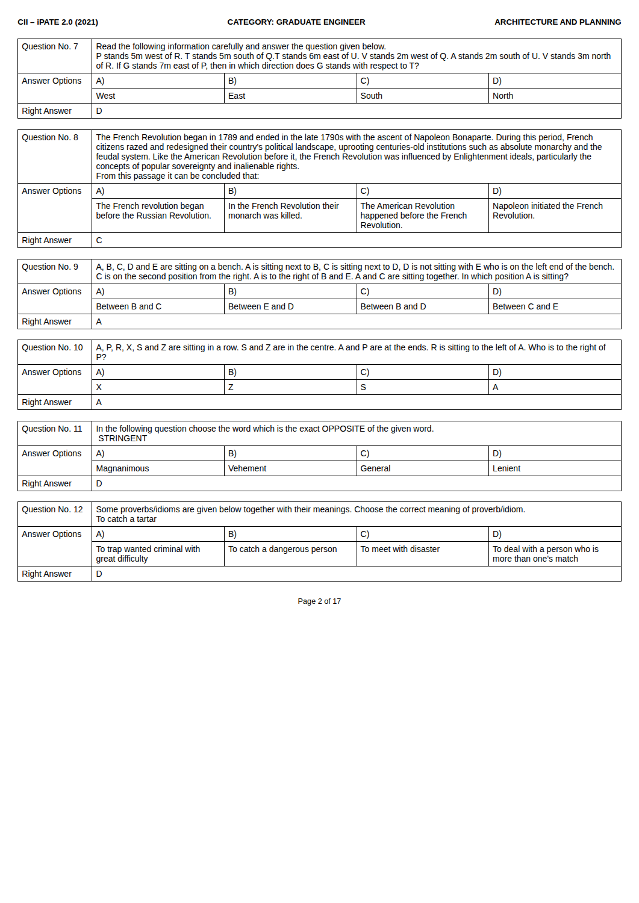CII – iPATE 2.0 (2021)
CATEGORY: GRADUATE ENGINEER
ARCHITECTURE AND PLANNING
| Question No. 7 | Read the following information carefully and answer the question given below. P stands 5m west of R. T stands 5m south of Q.T stands 6m east of U. V stands 2m west of Q. A stands 2m south of U. V stands 3m north of R. If G stands 7m east of P, then in which direction does G stands with respect to T? |
| Answer Options | A) | B) | C) | D) |
| West | East | South | North |
| Right Answer | D |
| Question No. 8 | The French Revolution began in 1789 and ended in the late 1790s with the ascent of Napoleon Bonaparte. During this period, French citizens razed and redesigned their country's political landscape, uprooting centuries-old institutions such as absolute monarchy and the feudal system. Like the American Revolution before it, the French Revolution was influenced by Enlightenment ideals, particularly the concepts of popular sovereignty and inalienable rights. From this passage it can be concluded that: |
| Answer Options | A) | B) | C) | D) |
| The French revolution began before the Russian Revolution. | In the French Revolution their monarch was killed. | The American Revolution happened before the French Revolution. | Napoleon initiated the French Revolution. |
| Right Answer | C |
| Question No. 9 | A, B, C, D and E are sitting on a bench. A is sitting next to B, C is sitting next to D, D is not sitting with E who is on the left end of the bench. C is on the second position from the right. A is to the right of B and E. A and C are sitting together. In which position A is sitting? |
| Answer Options | A) | B) | C) | D) |
| Between B and C | Between E and D | Between B and D | Between C and E |
| Right Answer | A |
| Question No. 10 | A, P, R, X, S and Z are sitting in a row. S and Z are in the centre. A and P are at the ends. R is sitting to the left of A. Who is to the right of P? |
| Answer Options | A) | B) | C) | D) |
| X | Z | S | A |
| Right Answer | A |
| Question No. 11 | In the following question choose the word which is the exact OPPOSITE of the given word. STRINGENT |
| Answer Options | A) | B) | C) | D) |
| Magnanimous | Vehement | General | Lenient |
| Right Answer | D |
| Question No. 12 | Some proverbs/idioms are given below together with their meanings. Choose the correct meaning of proverb/idiom. To catch a tartar |
| Answer Options | A) | B) | C) | D) |
| To trap wanted criminal with great difficulty | To catch a dangerous person | To meet with disaster | To deal with a person who is more than one's match |
| Right Answer | D |
Page 2 of 17